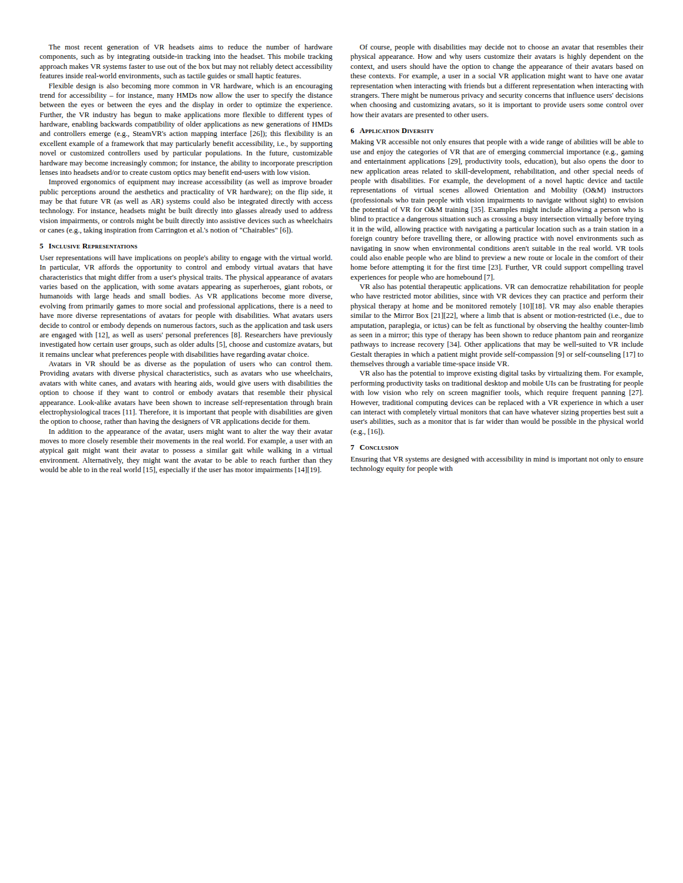The most recent generation of VR headsets aims to reduce the number of hardware components, such as by integrating outside-in tracking into the headset. This mobile tracking approach makes VR systems faster to use out of the box but may not reliably detect accessibility features inside real-world environments, such as tactile guides or small haptic features.
Flexible design is also becoming more common in VR hardware, which is an encouraging trend for accessibility – for instance, many HMDs now allow the user to specify the distance between the eyes or between the eyes and the display in order to optimize the experience. Further, the VR industry has begun to make applications more flexible to different types of hardware, enabling backwards compatibility of older applications as new generations of HMDs and controllers emerge (e.g., SteamVR's action mapping interface [26]); this flexibility is an excellent example of a framework that may particularly benefit accessibility, i.e., by supporting novel or customized controllers used by particular populations. In the future, customizable hardware may become increasingly common; for instance, the ability to incorporate prescription lenses into headsets and/or to create custom optics may benefit end-users with low vision.
Improved ergonomics of equipment may increase accessibility (as well as improve broader public perceptions around the aesthetics and practicality of VR hardware); on the flip side, it may be that future VR (as well as AR) systems could also be integrated directly with access technology. For instance, headsets might be built directly into glasses already used to address vision impairments, or controls might be built directly into assistive devices such as wheelchairs or canes (e.g., taking inspiration from Carrington et al.'s notion of "Chairables" [6]).
5 Inclusive Representations
User representations will have implications on people's ability to engage with the virtual world. In particular, VR affords the opportunity to control and embody virtual avatars that have characteristics that might differ from a user's physical traits. The physical appearance of avatars varies based on the application, with some avatars appearing as superheroes, giant robots, or humanoids with large heads and small bodies. As VR applications become more diverse, evolving from primarily games to more social and professional applications, there is a need to have more diverse representations of avatars for people with disabilities. What avatars users decide to control or embody depends on numerous factors, such as the application and task users are engaged with [12], as well as users' personal preferences [8]. Researchers have previously investigated how certain user groups, such as older adults [5], choose and customize avatars, but it remains unclear what preferences people with disabilities have regarding avatar choice.
Avatars in VR should be as diverse as the population of users who can control them. Providing avatars with diverse physical characteristics, such as avatars who use wheelchairs, avatars with white canes, and avatars with hearing aids, would give users with disabilities the option to choose if they want to control or embody avatars that resemble their physical appearance. Look-alike avatars have been shown to increase self-representation through brain electrophysiological traces [11]. Therefore, it is important that people with disabilities are given the option to choose, rather than having the designers of VR applications decide for them.
In addition to the appearance of the avatar, users might want to alter the way their avatar moves to more closely resemble their movements in the real world. For example, a user with an atypical gait might want their avatar to possess a similar gait while walking in a virtual environment. Alternatively, they might want the avatar to be able to reach further than they would be able to in the real world [15], especially if the user has motor impairments [14][19].
Of course, people with disabilities may decide not to choose an avatar that resembles their physical appearance. How and why users customize their avatars is highly dependent on the context, and users should have the option to change the appearance of their avatars based on these contexts. For example, a user in a social VR application might want to have one avatar representation when interacting with friends but a different representation when interacting with strangers. There might be numerous privacy and security concerns that influence users' decisions when choosing and customizing avatars, so it is important to provide users some control over how their avatars are presented to other users.
6 Application Diversity
Making VR accessible not only ensures that people with a wide range of abilities will be able to use and enjoy the categories of VR that are of emerging commercial importance (e.g., gaming and entertainment applications [29], productivity tools, education), but also opens the door to new application areas related to skill-development, rehabilitation, and other special needs of people with disabilities. For example, the development of a novel haptic device and tactile representations of virtual scenes allowed Orientation and Mobility (O&M) instructors (professionals who train people with vision impairments to navigate without sight) to envision the potential of VR for O&M training [35]. Examples might include allowing a person who is blind to practice a dangerous situation such as crossing a busy intersection virtually before trying it in the wild, allowing practice with navigating a particular location such as a train station in a foreign country before travelling there, or allowing practice with novel environments such as navigating in snow when environmental conditions aren't suitable in the real world. VR tools could also enable people who are blind to preview a new route or locale in the comfort of their home before attempting it for the first time [23]. Further, VR could support compelling travel experiences for people who are homebound [7].
VR also has potential therapeutic applications. VR can democratize rehabilitation for people who have restricted motor abilities, since with VR devices they can practice and perform their physical therapy at home and be monitored remotely [10][18]. VR may also enable therapies similar to the Mirror Box [21][22], where a limb that is absent or motion-restricted (i.e., due to amputation, paraplegia, or ictus) can be felt as functional by observing the healthy counter-limb as seen in a mirror; this type of therapy has been shown to reduce phantom pain and reorganize pathways to increase recovery [34]. Other applications that may be well-suited to VR include Gestalt therapies in which a patient might provide self-compassion [9] or self-counseling [17] to themselves through a variable time-space inside VR.
VR also has the potential to improve existing digital tasks by virtualizing them. For example, performing productivity tasks on traditional desktop and mobile UIs can be frustrating for people with low vision who rely on screen magnifier tools, which require frequent panning [27]. However, traditional computing devices can be replaced with a VR experience in which a user can interact with completely virtual monitors that can have whatever sizing properties best suit a user's abilities, such as a monitor that is far wider than would be possible in the physical world (e.g., [16]).
7 Conclusion
Ensuring that VR systems are designed with accessibility in mind is important not only to ensure technology equity for people with